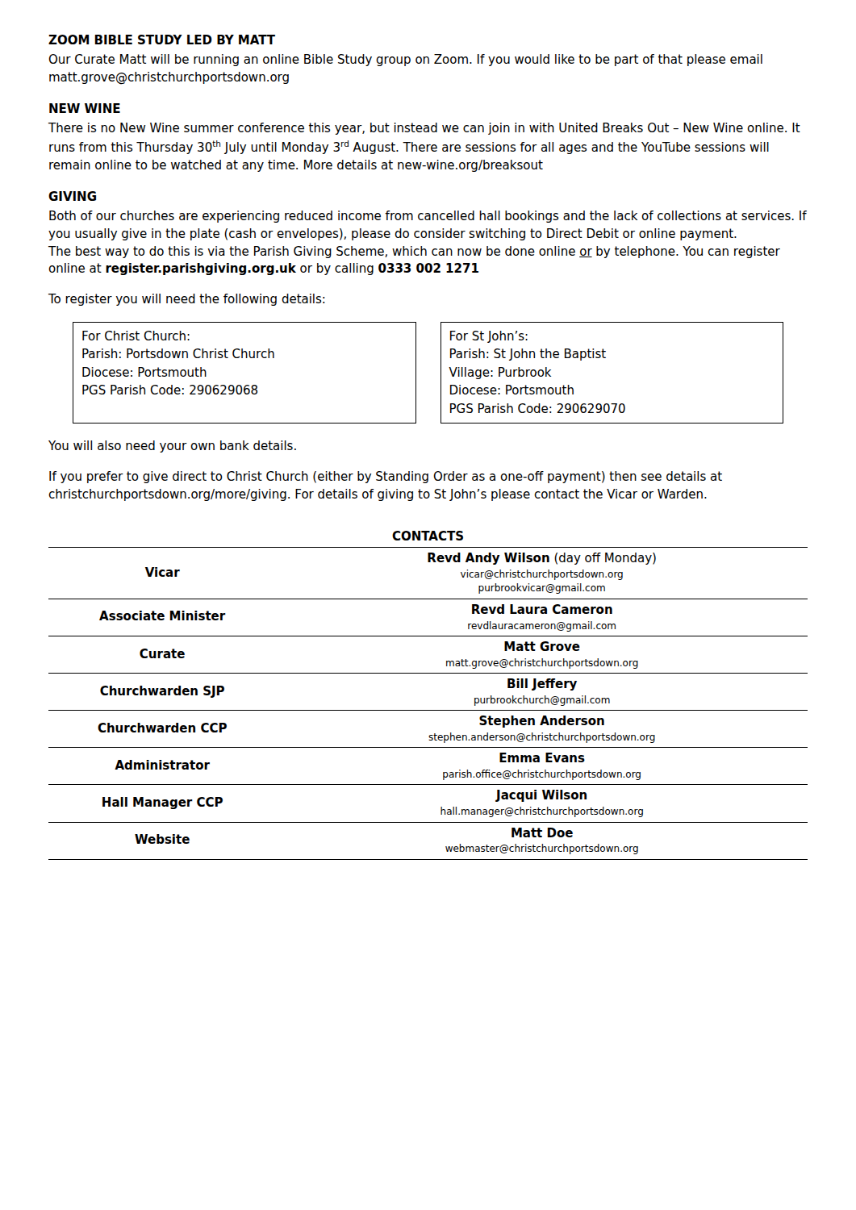Zoom Bible Study led by Matt
Our Curate Matt will be running an online Bible Study group on Zoom. If you would like to be part of that please email matt.grove@christchurchportsdown.org
New Wine
There is no New Wine summer conference this year, but instead we can join in with United Breaks Out – New Wine online. It runs from this Thursday 30th July until Monday 3rd August. There are sessions for all ages and the YouTube sessions will remain online to be watched at any time. More details at new-wine.org/breaksout
Giving
Both of our churches are experiencing reduced income from cancelled hall bookings and the lack of collections at services. If you usually give in the plate (cash or envelopes), please do consider switching to Direct Debit or online payment.
The best way to do this is via the Parish Giving Scheme, which can now be done online or by telephone. You can register online at register.parishgiving.org.uk or by calling 0333 002 1271
To register you will need the following details:
| For Christ Church: Parish: Portsdown Christ Church Diocese: Portsmouth PGS Parish Code: 290629068 | For St John’s: Parish: St John the Baptist Village: Purbrook Diocese: Portsmouth PGS Parish Code: 290629070 |
You will also need your own bank details.
If you prefer to give direct to Christ Church (either by Standing Order as a one-off payment) then see details at christchurchportsdown.org/more/giving. For details of giving to St John’s please contact the Vicar or Warden.
Contacts
| Vicar | Revd Andy Wilson (day off Monday) vicar@christchurchportsdown.org purbrookvicar@gmail.com |
| Associate Minister | Revd Laura Cameron revdlauracameron@gmail.com |
| Curate | Matt Grove matt.grove@christchurchportsdown.org |
| Churchwarden SJP | Bill Jeffery purbrookchurch@gmail.com |
| Churchwarden CCP | Stephen Anderson stephen.anderson@christchurchportsdown.org |
| Administrator | Emma Evans parish.office@christchurchportsdown.org |
| Hall Manager CCP | Jacqui Wilson hall.manager@christchurchportsdown.org |
| Website | Matt Doe webmaster@christchurchportsdown.org |